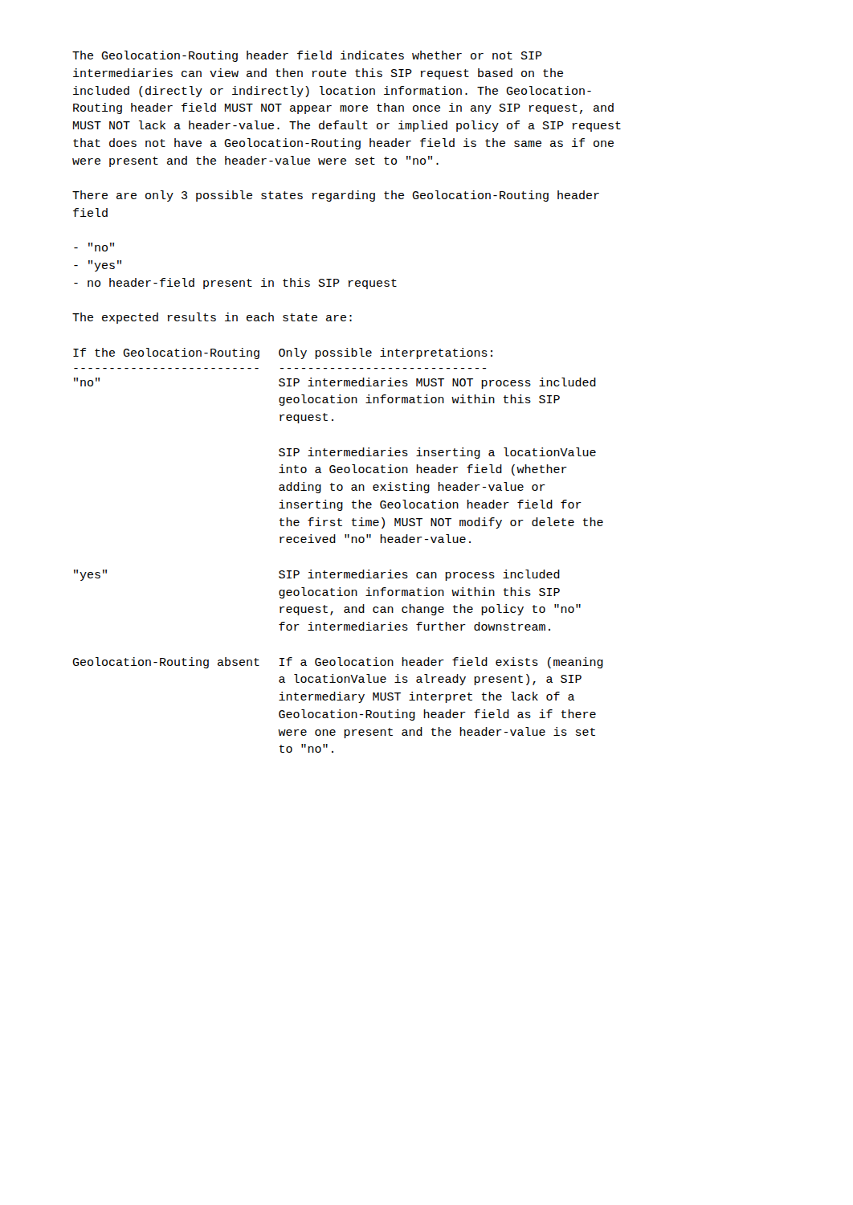The Geolocation-Routing header field indicates whether or not SIP intermediaries can view and then route this SIP request based on the included (directly or indirectly) location information. The Geolocation-Routing header field MUST NOT appear more than once in any SIP request, and MUST NOT lack a header-value. The default or implied policy of a SIP request that does not have a Geolocation-Routing header field is the same as if one were present and the header-value were set to "no".
There are only 3 possible states regarding the Geolocation-Routing header field
"no"
"yes"
no header-field present in this SIP request
The expected results in each state are:
| If the Geolocation-Routing | Only possible interpretations: |
| --- | --- |
| -------------------------- | ----------------------------- |
| "no" | SIP intermediaries MUST NOT process included geolocation information within this SIP request. SIP intermediaries inserting a locationValue into a Geolocation header field (whether adding to an existing header-value or inserting the Geolocation header field for the first time) MUST NOT modify or delete the received "no" header-value. |
| "yes" | SIP intermediaries can process included geolocation information within this SIP request, and can change the policy to "no" for intermediaries further downstream. |
| Geolocation-Routing absent | If a Geolocation header field exists (meaning a locationValue is already present), a SIP intermediary MUST interpret the lack of a Geolocation-Routing header field as if there were one present and the header-value is set to "no". |